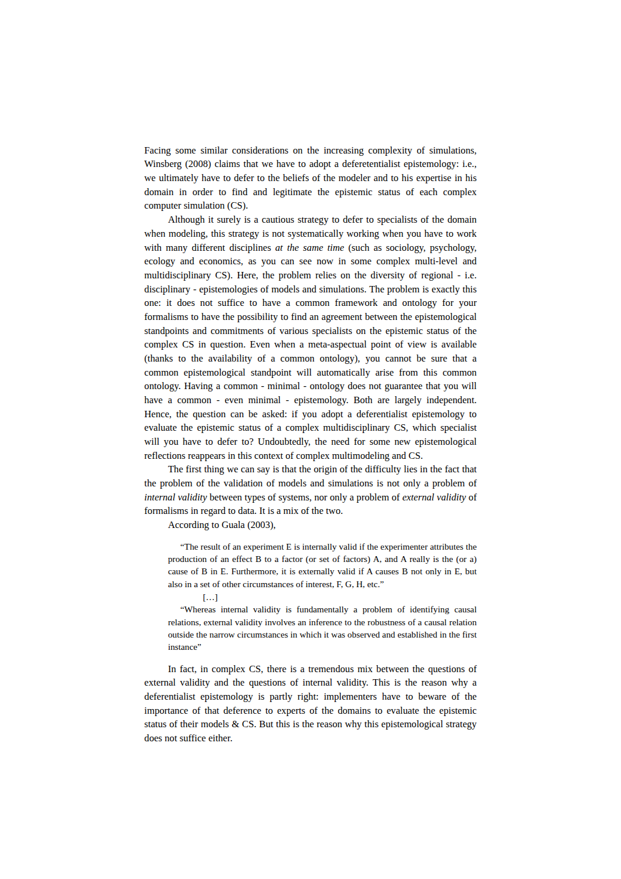Facing some similar considerations on the increasing complexity of simulations, Winsberg (2008) claims that we have to adopt a deferetentialist epistemology: i.e., we ultimately have to defer to the beliefs of the modeler and to his expertise in his domain in order to find and legitimate the epistemic status of each complex computer simulation (CS).
Although it surely is a cautious strategy to defer to specialists of the domain when modeling, this strategy is not systematically working when you have to work with many different disciplines at the same time (such as sociology, psychology, ecology and economics, as you can see now in some complex multi-level and multidisciplinary CS). Here, the problem relies on the diversity of regional - i.e. disciplinary - epistemologies of models and simulations. The problem is exactly this one: it does not suffice to have a common framework and ontology for your formalisms to have the possibility to find an agreement between the epistemological standpoints and commitments of various specialists on the epistemic status of the complex CS in question. Even when a meta-aspectual point of view is available (thanks to the availability of a common ontology), you cannot be sure that a common epistemological standpoint will automatically arise from this common ontology. Having a common - minimal - ontology does not guarantee that you will have a common - even minimal - epistemology. Both are largely independent. Hence, the question can be asked: if you adopt a deferentialist epistemology to evaluate the epistemic status of a complex multidisciplinary CS, which specialist will you have to defer to? Undoubtedly, the need for some new epistemological reflections reappears in this context of complex multimodeling and CS.
The first thing we can say is that the origin of the difficulty lies in the fact that the problem of the validation of models and simulations is not only a problem of internal validity between types of systems, nor only a problem of external validity of formalisms in regard to data. It is a mix of the two.
According to Guala (2003),
“The result of an experiment E is internally valid if the experimenter attributes the production of an effect B to a factor (or set of factors) A, and A really is the (or a) cause of B in E. Furthermore, it is externally valid if A causes B not only in E, but also in a set of other circumstances of interest, F, G, H, etc.”
[…]
“Whereas internal validity is fundamentally a problem of identifying causal relations, external validity involves an inference to the robustness of a causal relation outside the narrow circumstances in which it was observed and established in the first instance”
In fact, in complex CS, there is a tremendous mix between the questions of external validity and the questions of internal validity. This is the reason why a deferentialist epistemology is partly right: implementers have to beware of the importance of that deference to experts of the domains to evaluate the epistemic status of their models & CS. But this is the reason why this epistemological strategy does not suffice either.